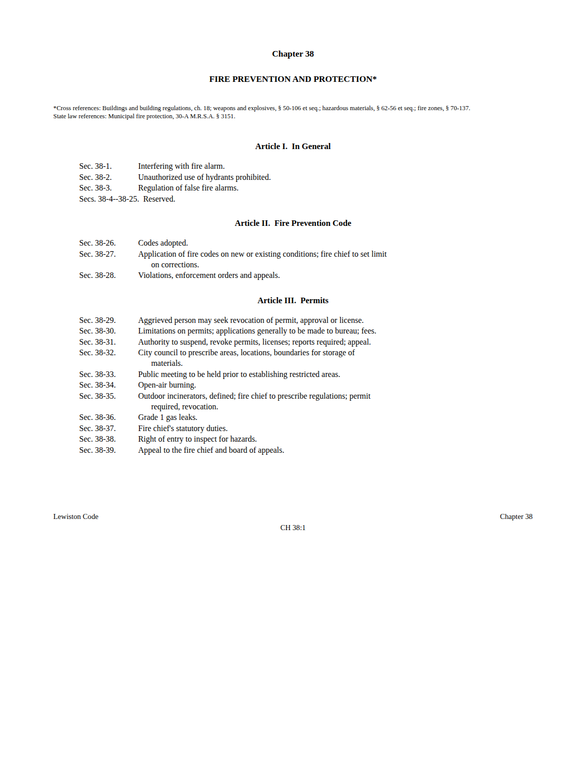Chapter 38
FIRE PREVENTION AND PROTECTION*
*Cross references: Buildings and building regulations, ch. 18; weapons and explosives, § 50-106 et seq.; hazardous materials, § 62-56 et seq.; fire zones, § 70-137.
State law references: Municipal fire protection, 30-A M.R.S.A. § 3151.
Article I. In General
| Sec. 38-1. | Interfering with fire alarm. |
| Sec. 38-2. | Unauthorized use of hydrants prohibited. |
| Sec. 38-3. | Regulation of false fire alarms. |
Secs. 38-4--38-25. Reserved.
Article II. Fire Prevention Code
| Sec. 38-26. | Codes adopted. |
| Sec. 38-27. | Application of fire codes on new or existing conditions; fire chief to set limit on corrections. |
| Sec. 38-28. | Violations, enforcement orders and appeals. |
Article III. Permits
| Sec. 38-29. | Aggrieved person may seek revocation of permit, approval or license. |
| Sec. 38-30. | Limitations on permits; applications generally to be made to bureau; fees. |
| Sec. 38-31. | Authority to suspend, revoke permits, licenses; reports required; appeal. |
| Sec. 38-32. | City council to prescribe areas, locations, boundaries for storage of materials. |
| Sec. 38-33. | Public meeting to be held prior to establishing restricted areas. |
| Sec. 38-34. | Open-air burning. |
| Sec. 38-35. | Outdoor incinerators, defined; fire chief to prescribe regulations; permit required, revocation. |
| Sec. 38-36. | Grade 1 gas leaks. |
| Sec. 38-37. | Fire chief's statutory duties. |
| Sec. 38-38. | Right of entry to inspect for hazards. |
| Sec. 38-39. | Appeal to the fire chief and board of appeals. |
Lewiston Code Chapter 38
CH 38:1